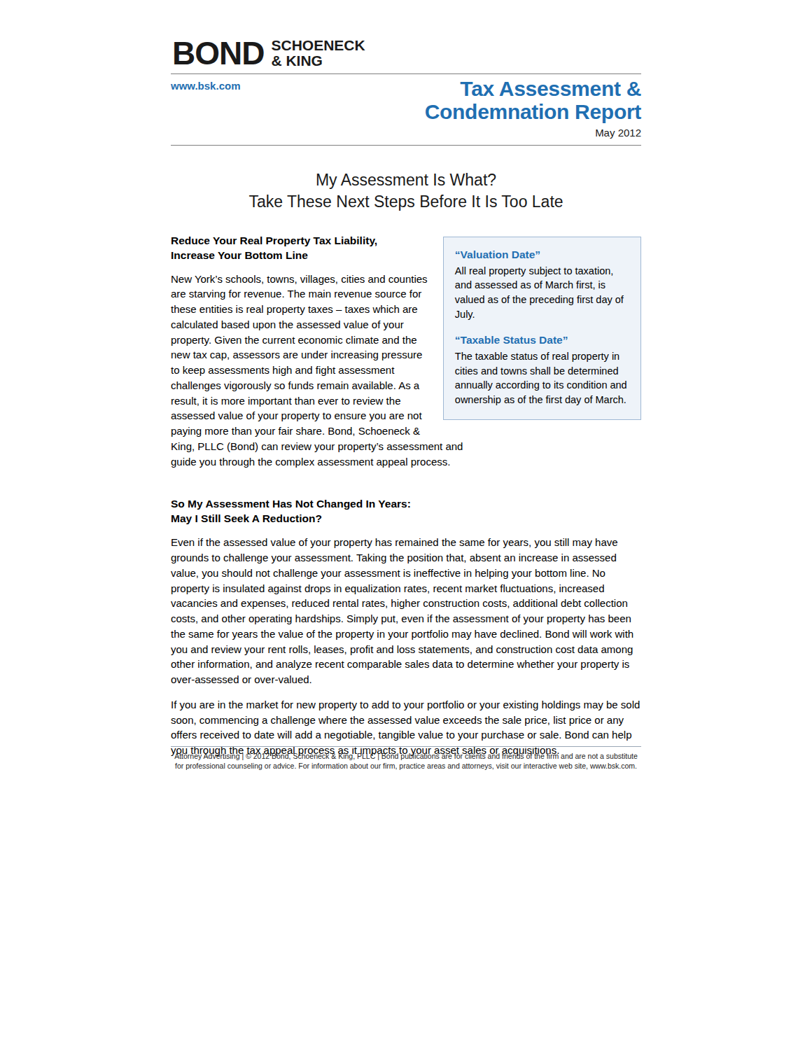BOND
SCHOENECK& KING
www.bsk.com
Tax Assessment &
Condemnation Report
May 2012
My Assessment Is What?
Take These Next Steps Before It Is Too Late
“Valuation Date”
All real property subject to taxation, and assessed as of March first, is valued as of the preceding first day of July.
“Taxable Status Date”
The taxable status of real property in cities and towns shall be determined annually according to its condition and ownership as of the first day of March.
Reduce Your Real Property Tax Liability,
Increase Your Bottom Line
New York’s schools, towns, villages, cities and counties are starving for revenue. The main revenue source for these entities is real property taxes – taxes which are calculated based upon the assessed value of your property. Given the current economic climate and the new tax cap, assessors are under increasing pressure to keep assessments high and fight assessment challenges vigorously so funds remain available. As a result, it is more important than ever to review the assessed value of your property to ensure you are not paying more than your fair share. Bond, Schoeneck & King, PLLC (Bond) can review your property’s assessment and guide you through the complex assessment appeal process.
So My Assessment Has Not Changed In Years:
May I Still Seek A Reduction?
Even if the assessed value of your property has remained the same for years, you still may have grounds to challenge your assessment. Taking the position that, absent an increase in assessed value, you should not challenge your assessment is ineffective in helping your bottom line. No property is insulated against drops in equalization rates, recent market fluctuations, increased vacancies and expenses, reduced rental rates, higher construction costs, additional debt collection costs, and other operating hardships. Simply put, even if the assessment of your property has been the same for years the value of the property in your portfolio may have declined. Bond will work with you and review your rent rolls, leases, profit and loss statements, and construction cost data among other information, and analyze recent comparable sales data to determine whether your property is over-assessed or over-valued.
If you are in the market for new property to add to your portfolio or your existing holdings may be sold soon, commencing a challenge where the assessed value exceeds the sale price, list price or any offers received to date will add a negotiable, tangible value to your purchase or sale. Bond can help you through the tax appeal process as it impacts to your asset sales or acquisitions.
Attorney Advertising | © 2012 Bond, Schoeneck & King, PLLC | Bond publications are for clients and friends of the firm and are not a substitute
for professional counseling or advice. For information about our firm, practice areas and attorneys, visit our interactive web site, www.bsk.com.